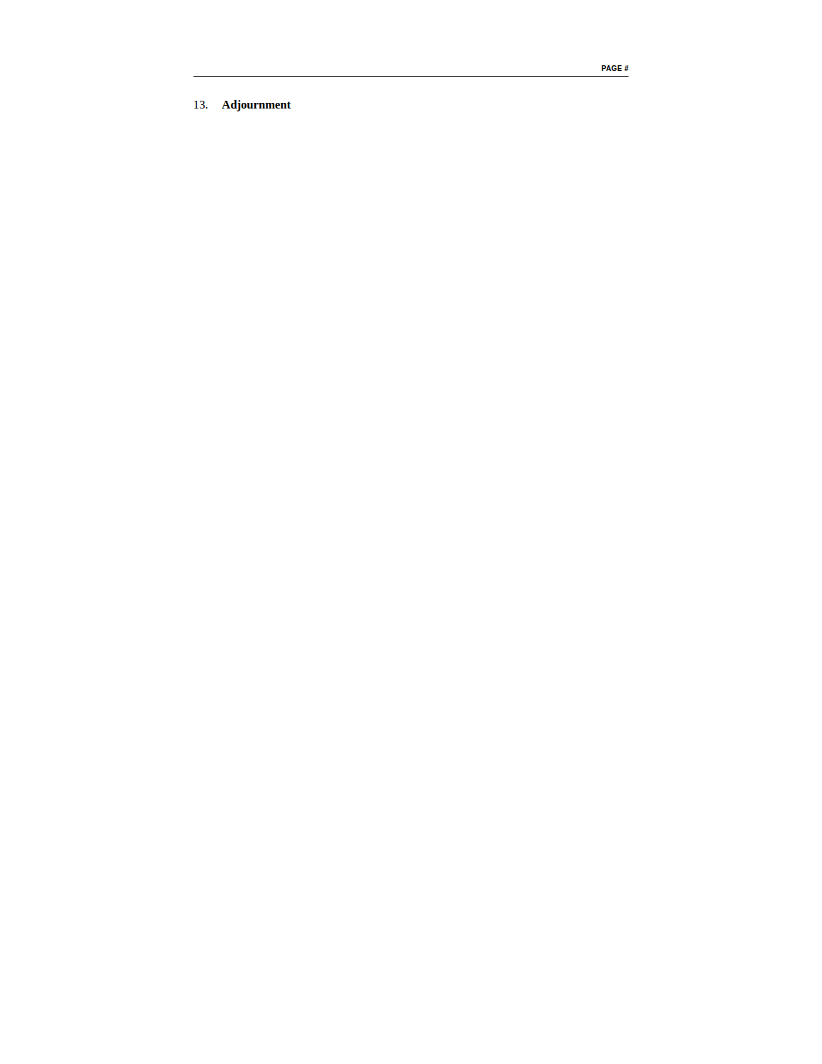PAGE #
13. Adjournment